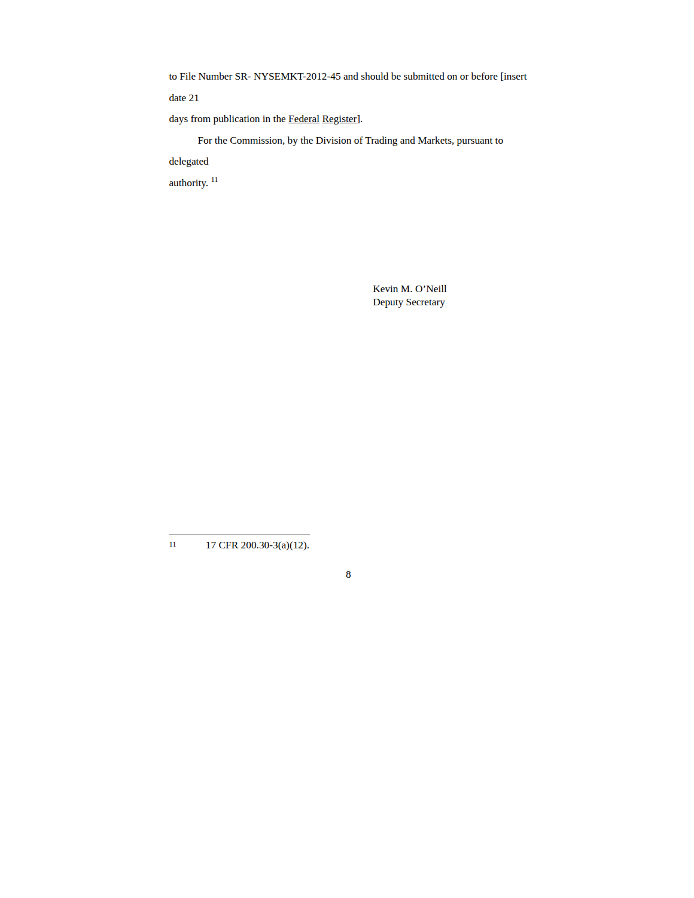to File Number SR- NYSEMKT-2012-45 and should be submitted on or before [insert date 21
days from publication in the Federal Register].
For the Commission, by the Division of Trading and Markets, pursuant to delegated
authority. 11
Kevin M. O’Neill
Deputy Secretary
11 17 CFR 200.30-3(a)(12).
8